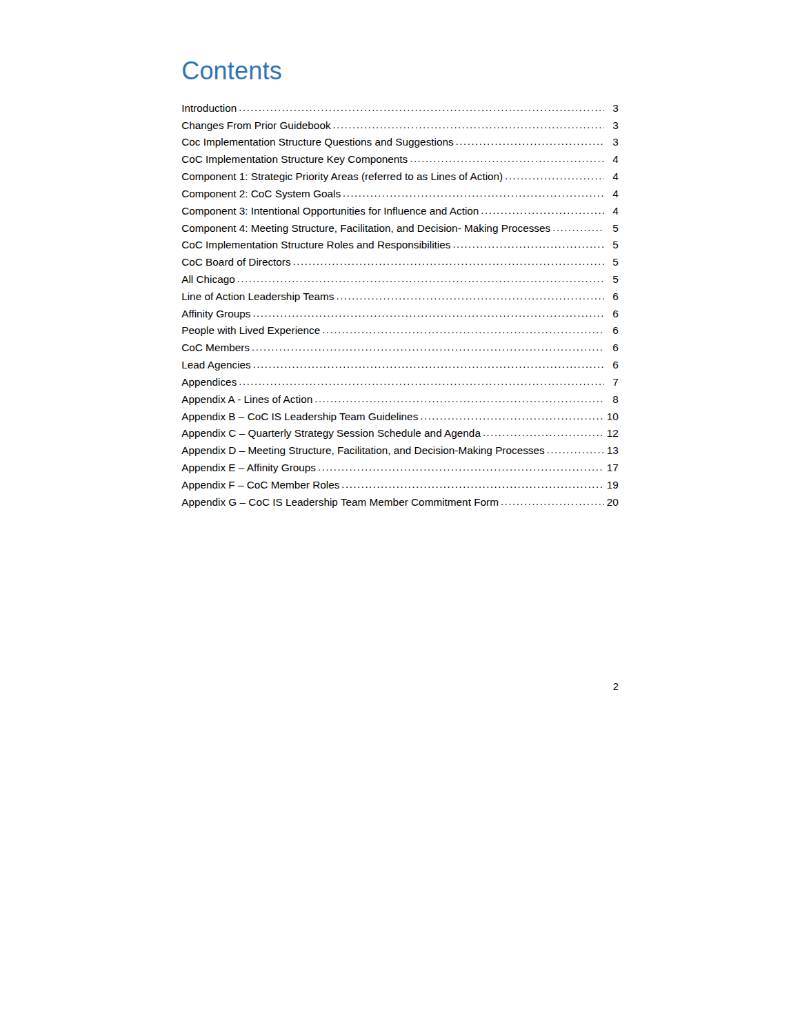Contents
Introduction........................................................................................................................................................... 3
Changes From Prior Guidebook....................................................................................................................... 3
Coc Implementation Structure Questions and Suggestions............................................................................. 3
CoC Implementation Structure Key Components......................................................................................... 4
Component 1: Strategic Priority Areas (referred to as Lines of Action)......................................................... 4
Component 2: CoC System Goals............................................................................................................. 4
Component 3: Intentional Opportunities for Influence and Action................................................................. 4
Component 4: Meeting Structure, Facilitation, and Decision- Making Processes........................................... 5
CoC Implementation Structure Roles and Responsibilities.............................................................................. 5
CoC Board of Directors............................................................................................................................. 5
All Chicago............................................................................................................................................. 5
Line of Action Leadership Teams............................................................................................................. 6
Affinity Groups..................................................................................................................................... 6
People with Lived Experience.................................................................................................................... 6
CoC Members....................................................................................................................................... 6
Lead Agencies....................................................................................................................................... 6
Appendices............................................................................................................................................. 7
Appendix A - Lines of Action............................................................................................................................. 8
Appendix B – CoC IS Leadership Team Guidelines....................................................................................... 10
Appendix C – Quarterly Strategy Session Schedule and Agenda....................................................................... 12
Appendix D – Meeting Structure, Facilitation, and Decision-Making Processes.............................................. 13
Appendix E – Affinity Groups............................................................................................................................. 17
Appendix F – CoC Member Roles....................................................................................................................... 19
Appendix G – CoC IS Leadership Team Member Commitment Form.............................................................. 20
2